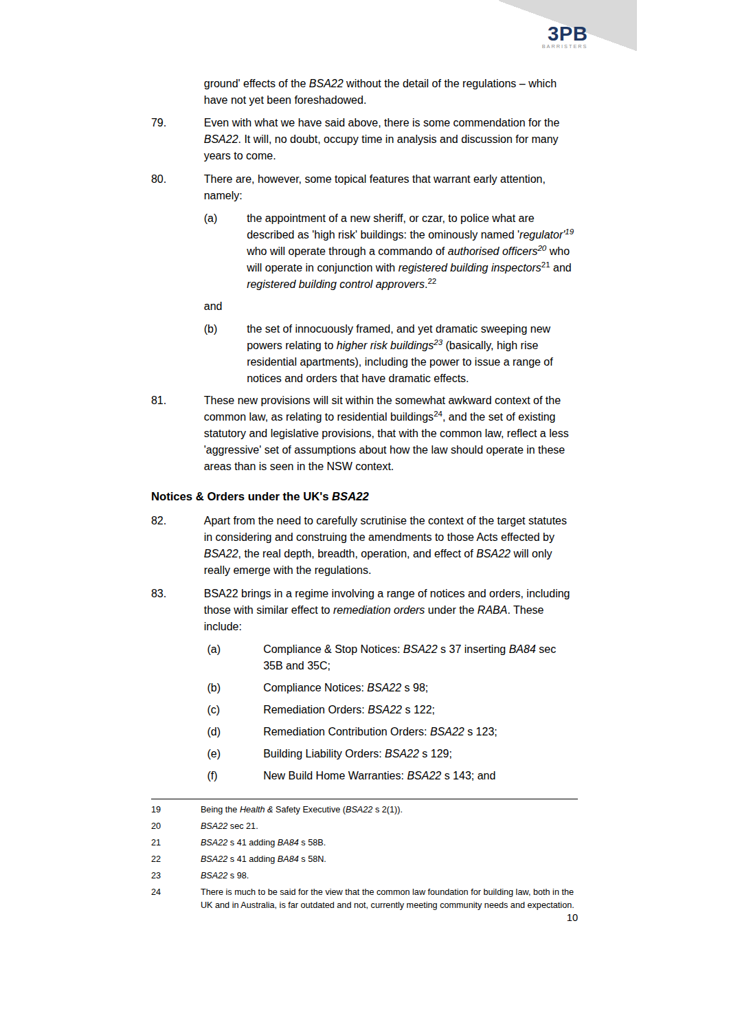3PB
BARRISTERS
ground' effects of the BSA22 without the detail of the regulations – which have not yet been foreshadowed.
79.
Even with what we have said above, there is some commendation for the BSA22. It will, no doubt, occupy time in analysis and discussion for many years to come.
80.
There are, however, some topical features that warrant early attention, namely:
(a)
the appointment of a new sheriff, or czar, to police what are described as 'high risk' buildings: the ominously named 'regulator'19 who will operate through a commando of authorised officers20 who will operate in conjunction with registered building inspectors21 and registered building control approvers.22
and
(b)
the set of innocuously framed, and yet dramatic sweeping new powers relating to higher risk buildings23 (basically, high rise residential apartments), including the power to issue a range of notices and orders that have dramatic effects.
81.
These new provisions will sit within the somewhat awkward context of the common law, as relating to residential buildings24, and the set of existing statutory and legislative provisions, that with the common law, reflect a less 'aggressive' set of assumptions about how the law should operate in these areas than is seen in the NSW context.
Notices & Orders under the UK's BSA22
82.
Apart from the need to carefully scrutinise the context of the target statutes in considering and construing the amendments to those Acts effected by BSA22, the real depth, breadth, operation, and effect of BSA22 will only really emerge with the regulations.
83.
BSA22 brings in a regime involving a range of notices and orders, including those with similar effect to remediation orders under the RABA. These include:
(a)
Compliance & Stop Notices: BSA22 s 37 inserting BA84 sec 35B and 35C;
(b)
Compliance Notices: BSA22 s 98;
(c)
Remediation Orders: BSA22 s 122;
(d)
Remediation Contribution Orders: BSA22 s 123;
(e)
Building Liability Orders: BSA22 s 129;
(f)
New Build Home Warranties: BSA22 s 143; and
19
Being the Health & Safety Executive (BSA22 s 2(1)).
20
BSA22 sec 21.
21
BSA22 s 41 adding BA84 s 58B.
22
BSA22 s 41 adding BA84 s 58N.
23
BSA22 s 98.
24
There is much to be said for the view that the common law foundation for building law, both in the UK and in Australia, is far outdated and not, currently meeting community needs and expectation.
10